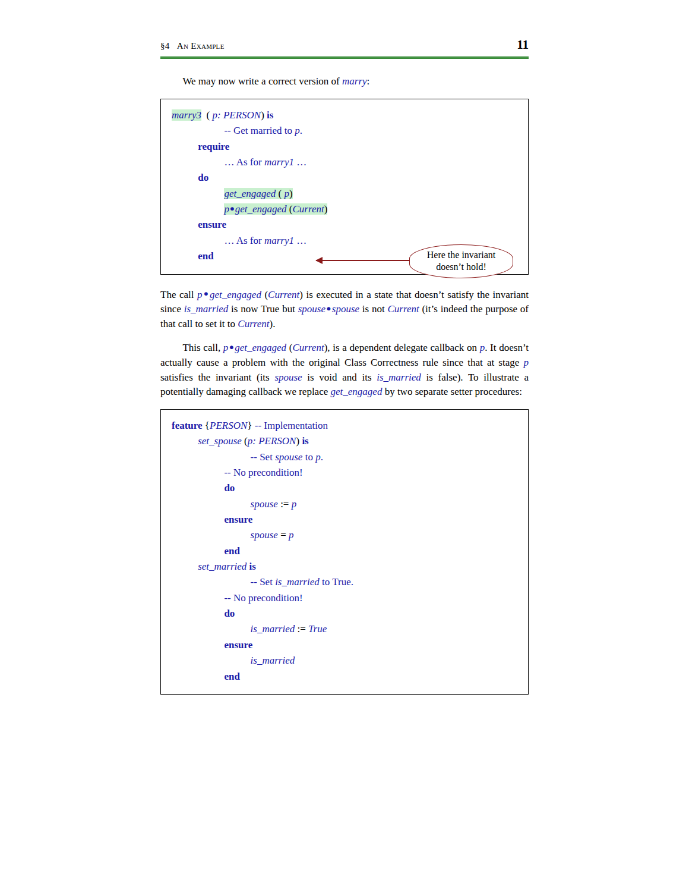§4 An Example 11
We may now write a correct version of marry:
marry3 ( p: PERSON) is
-- Get married to p.
require
… As for marry1 …
do
get_engaged ( p)
p●get_engaged (Current)
ensure
… As for marry1 …
end
Here the invariant
doesn’t hold!
The call p●get_engaged (Current) is executed in a state that doesn’t satisfy the invariant since is_married is now True but spouse●spouse is not Current (it’s indeed the purpose of that call to set it to Current).
This call, p●get_engaged (Current), is a dependent delegate callback on p. It doesn’t actually cause a problem with the original Class Correctness rule since that at stage p satisfies the invariant (its spouse is void and its is_married is false). To illustrate a potentially damaging callback we replace get_engaged by two separate setter procedures:
feature {PERSON} -- Implementation
set_spouse (p: PERSON) is
-- Set spouse to p.
-- No precondition!
do
spouse := p
ensure
spouse = p
end
set_married is
-- Set is_married to True.
-- No precondition!
do
is_married := True
ensure
is_married
end